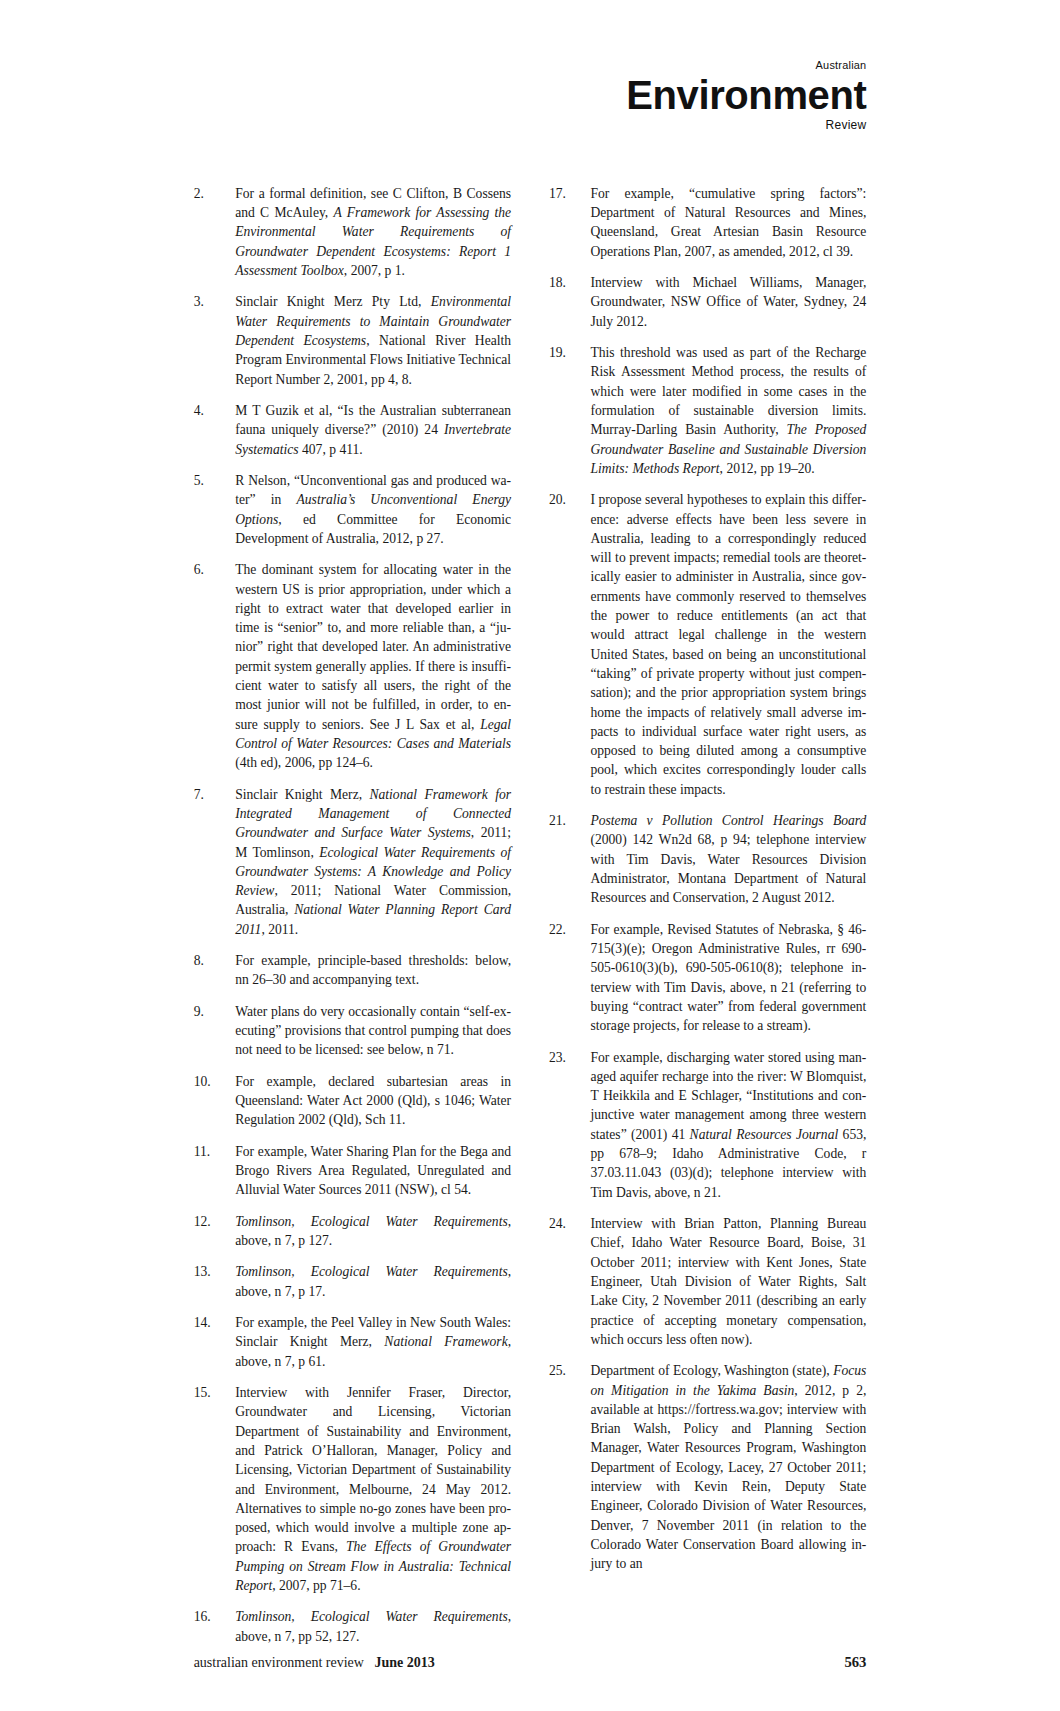Australian
Environment
Review
2. For a formal definition, see C Clifton, B Cossens and C McAuley, A Framework for Assessing the Environmental Water Requirements of Groundwater Dependent Ecosystems: Report 1 Assessment Toolbox, 2007, p 1.
3. Sinclair Knight Merz Pty Ltd, Environmental Water Requirements to Maintain Groundwater Dependent Ecosystems, National River Health Program Environmental Flows Initiative Technical Report Number 2, 2001, pp 4, 8.
4. M T Guzik et al, “Is the Australian subterranean fauna uniquely diverse?” (2010) 24 Invertebrate Systematics 407, p 411.
5. R Nelson, “Unconventional gas and produced water” in Australia’s Unconventional Energy Options, ed Committee for Economic Development of Australia, 2012, p 27.
6. The dominant system for allocating water in the western US is prior appropriation, under which a right to extract water that developed earlier in time is “senior” to, and more reliable than, a “junior” right that developed later. An administrative permit system generally applies. If there is insufficient water to satisfy all users, the right of the most junior will not be fulfilled, in order, to ensure supply to seniors. See J L Sax et al, Legal Control of Water Resources: Cases and Materials (4th ed), 2006, pp 124–6.
7. Sinclair Knight Merz, National Framework for Integrated Management of Connected Groundwater and Surface Water Systems, 2011; M Tomlinson, Ecological Water Requirements of Groundwater Systems: A Knowledge and Policy Review, 2011; National Water Commission, Australia, National Water Planning Report Card 2011, 2011.
8. For example, principle-based thresholds: below, nn 26–30 and accompanying text.
9. Water plans do very occasionally contain “self-executing” provisions that control pumping that does not need to be licensed: see below, n 71.
10. For example, declared subartesian areas in Queensland: Water Act 2000 (Qld), s 1046; Water Regulation 2002 (Qld), Sch 11.
11. For example, Water Sharing Plan for the Bega and Brogo Rivers Area Regulated, Unregulated and Alluvial Water Sources 2011 (NSW), cl 54.
12. Tomlinson, Ecological Water Requirements, above, n 7, p 127.
13. Tomlinson, Ecological Water Requirements, above, n 7, p 17.
14. For example, the Peel Valley in New South Wales: Sinclair Knight Merz, National Framework, above, n 7, p 61.
15. Interview with Jennifer Fraser, Director, Groundwater and Licensing, Victorian Department of Sustainability and Environment, and Patrick O’Halloran, Manager, Policy and Licensing, Victorian Department of Sustainability and Environment, Melbourne, 24 May 2012. Alternatives to simple no-go zones have been proposed, which would involve a multiple zone approach: R Evans, The Effects of Groundwater Pumping on Stream Flow in Australia: Technical Report, 2007, pp 71–6.
16. Tomlinson, Ecological Water Requirements, above, n 7, pp 52, 127.
17. For example, “cumulative spring factors”: Department of Natural Resources and Mines, Queensland, Great Artesian Basin Resource Operations Plan, 2007, as amended, 2012, cl 39.
18. Interview with Michael Williams, Manager, Groundwater, NSW Office of Water, Sydney, 24 July 2012.
19. This threshold was used as part of the Recharge Risk Assessment Method process, the results of which were later modified in some cases in the formulation of sustainable diversion limits. Murray-Darling Basin Authority, The Proposed Groundwater Baseline and Sustainable Diversion Limits: Methods Report, 2012, pp 19–20.
20. I propose several hypotheses to explain this difference: adverse effects have been less severe in Australia, leading to a correspondingly reduced will to prevent impacts; remedial tools are theoretically easier to administer in Australia, since governments have commonly reserved to themselves the power to reduce entitlements (an act that would attract legal challenge in the western United States, based on being an unconstitutional “taking” of private property without just compensation); and the prior appropriation system brings home the impacts of relatively small adverse impacts to individual surface water right users, as opposed to being diluted among a consumptive pool, which excites correspondingly louder calls to restrain these impacts.
21. Postema v Pollution Control Hearings Board (2000) 142 Wn2d 68, p 94; telephone interview with Tim Davis, Water Resources Division Administrator, Montana Department of Natural Resources and Conservation, 2 August 2012.
22. For example, Revised Statutes of Nebraska, § 46-715(3)(e); Oregon Administrative Rules, rr 690-505-0610(3)(b), 690-505-0610(8); telephone interview with Tim Davis, above, n 21 (referring to buying “contract water” from federal government storage projects, for release to a stream).
23. For example, discharging water stored using managed aquifer recharge into the river: W Blomquist, T Heikkila and E Schlager, “Institutions and conjunctive water management among three western states” (2001) 41 Natural Resources Journal 653, pp 678–9; Idaho Administrative Code, r 37.03.11.043 (03)(d); telephone interview with Tim Davis, above, n 21.
24. Interview with Brian Patton, Planning Bureau Chief, Idaho Water Resource Board, Boise, 31 October 2011; interview with Kent Jones, State Engineer, Utah Division of Water Rights, Salt Lake City, 2 November 2011 (describing an early practice of accepting monetary compensation, which occurs less often now).
25. Department of Ecology, Washington (state), Focus on Mitigation in the Yakima Basin, 2012, p 2, available at https://fortress.wa.gov; interview with Brian Walsh, Policy and Planning Section Manager, Water Resources Program, Washington Department of Ecology, Lacey, 27 October 2011; interview with Kevin Rein, Deputy State Engineer, Colorado Division of Water Resources, Denver, 7 November 2011 (in relation to the Colorado Water Conservation Board allowing injury to an
australian environment review June 2013
563